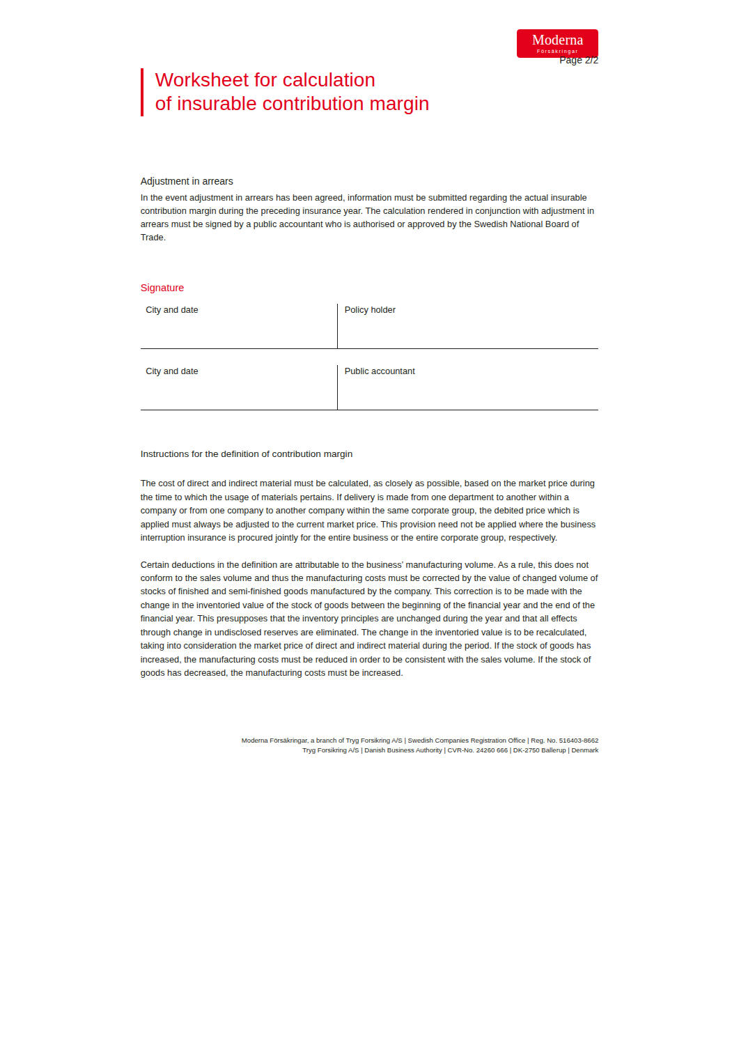Moderna
Försäkringar
Page 2/2
Worksheet for calculation
of insurable contribution margin
Adjustment in arrears
In the event adjustment in arrears has been agreed, information must be submitted regarding the actual insurable contribution margin during the preceding insurance year. The calculation rendered in conjunction with adjustment in arrears must be signed by a public accountant who is authorised or approved by the Swedish National Board of Trade.
Signature
| City and date | Policy holder |
| City and date | Public accountant |
Instructions for the definition of contribution margin
The cost of direct and indirect material must be calculated, as closely as possible, based on the market price during the time to which the usage of materials pertains. If delivery is made from one department to another within a company or from one company to another company within the same corporate group, the debited price which is applied must always be adjusted to the current market price. This provision need not be applied where the business interruption insurance is procured jointly for the entire business or the entire corporate group, respectively.
Certain deductions in the definition are attributable to the business’ manufacturing volume. As a rule, this does not conform to the sales volume and thus the manufacturing costs must be corrected by the value of changed volume of stocks of finished and semi-finished goods manufactured by the company. This correction is to be made with the change in the inventoried value of the stock of goods between the beginning of the financial year and the end of the financial year. This presupposes that the inventory principles are unchanged during the year and that all effects through change in undisclosed reserves are eliminated. The change in the inventoried value is to be recalculated, taking into consideration the market price of direct and indirect material during the period. If the stock of goods has increased, the manufacturing costs must be reduced in order to be consistent with the sales volume. If the stock of goods has decreased, the manufacturing costs must be increased.
Moderna Försäkringar, a branch of Tryg Forsikring A/S | Swedish Companies Registration Office | Reg. No. 516403-8662
Tryg Forsikring A/S | Danish Business Authority | CVR-No. 24260 666 | DK-2750 Ballerup | Denmark